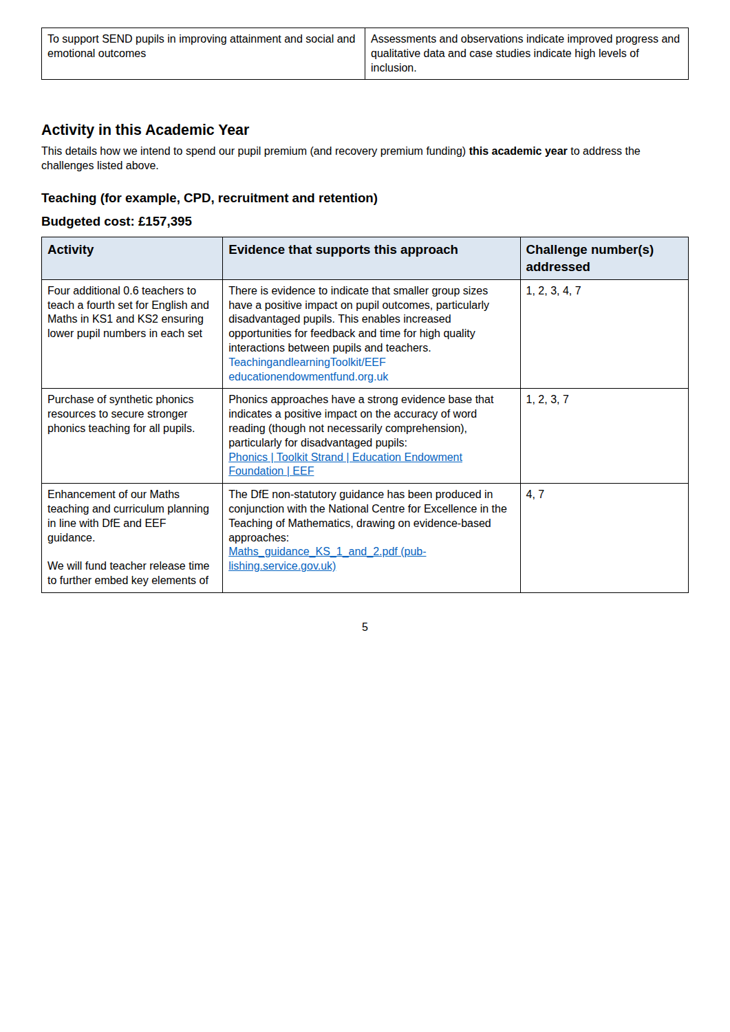| To support SEND pupils in improving attainment and social and emotional outcomes | Assessments and observations indicate improved progress and qualitative data and case studies indicate high levels of inclusion. |
Activity in this Academic Year
This details how we intend to spend our pupil premium (and recovery premium funding) this academic year to address the challenges listed above.
Teaching (for example, CPD, recruitment and retention)
Budgeted cost: £157,395
| Activity | Evidence that supports this approach | Challenge number(s) addressed |
| --- | --- | --- |
| Four additional 0.6 teachers to teach a fourth set for English and Maths in KS1 and KS2 ensuring lower pupil numbers in each set | There is evidence to indicate that smaller group sizes have a positive impact on pupil outcomes, particularly disadvantaged pupils. This enables increased opportunities for feedback and time for high quality interactions between pupils and teachers. TeachingandlearningToolkit/EEF educationendowmentfund.org.uk | 1, 2, 3, 4, 7 |
| Purchase of synthetic phonics resources to secure stronger phonics teaching for all pupils. | Phonics approaches have a strong evidence base that indicates a positive impact on the accuracy of word reading (though not necessarily comprehension), particularly for disadvantaged pupils: Phonics / Toolkit Strand / Education Endowment Foundation / EEF | 1, 2, 3, 7 |
| Enhancement of our Maths teaching and curriculum planning in line with DfE and EEF guidance. We will fund teacher release time to further embed key elements of | The DfE non-statutory guidance has been produced in conjunction with the National Centre for Excellence in the Teaching of Mathematics, drawing on evidence-based approaches: Maths_guidance_KS_1_and_2.pdf (pub-lishing.service.gov.uk) | 4, 7 |
5